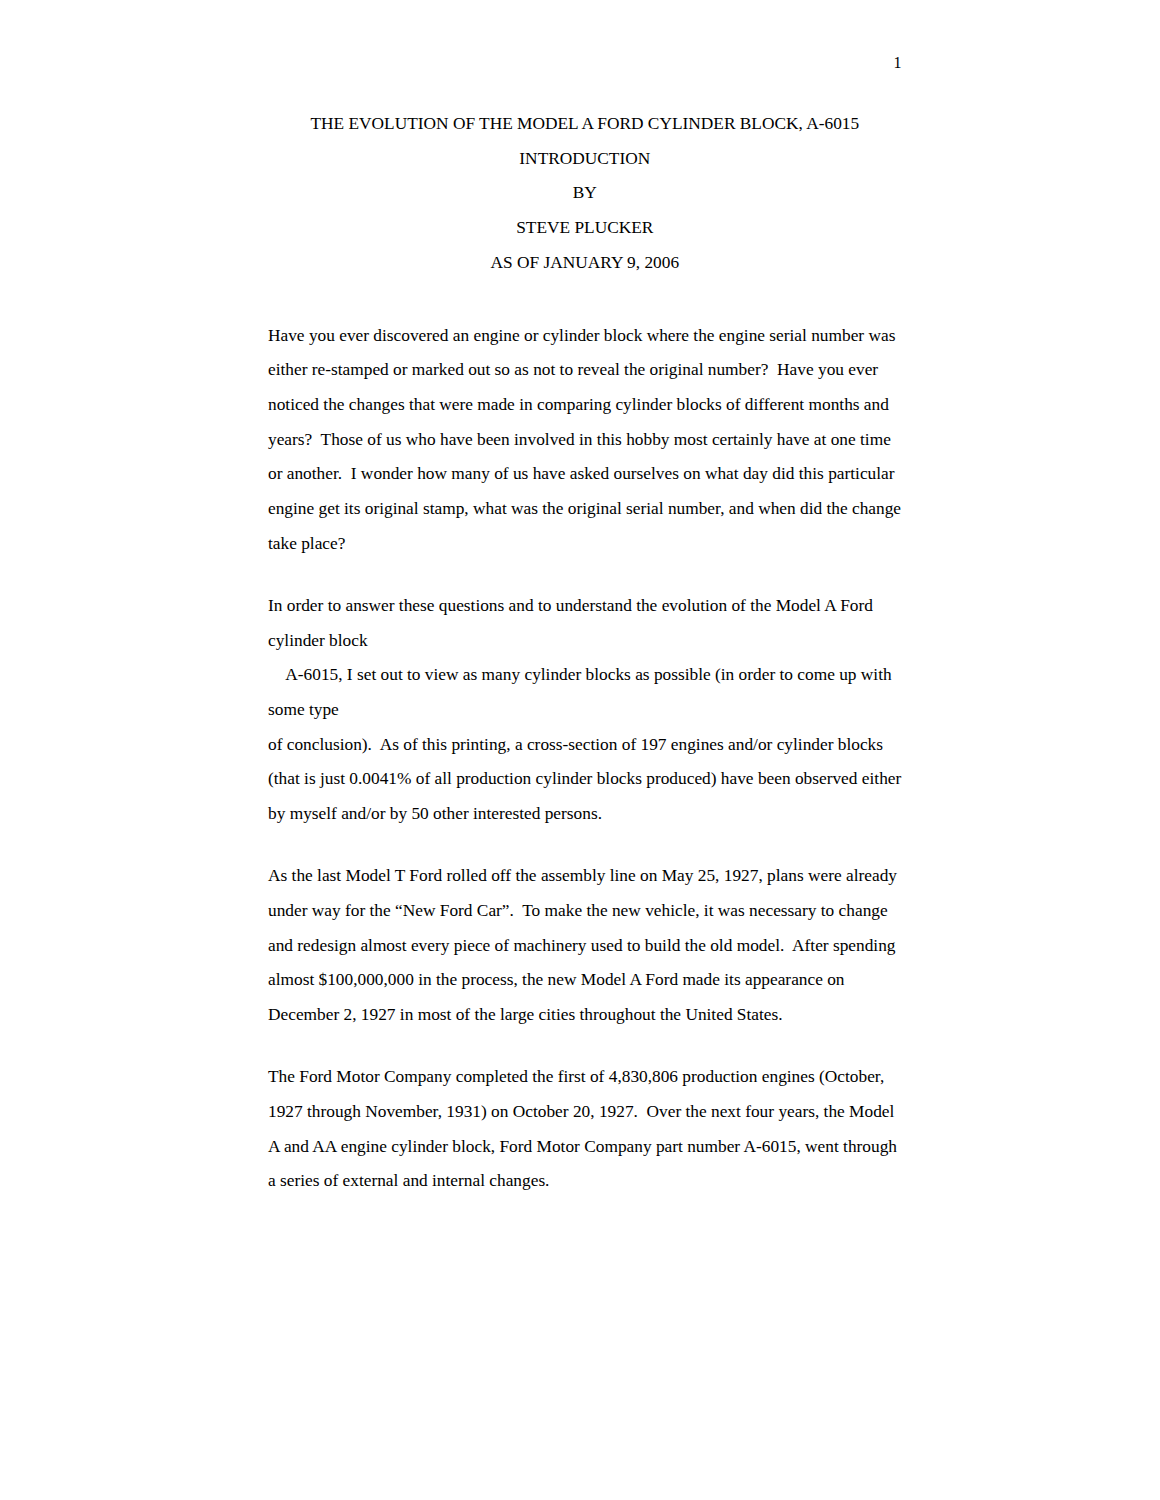1
THE EVOLUTION OF THE MODEL A FORD CYLINDER BLOCK, A-6015
INTRODUCTION
BY
STEVE PLUCKER
AS OF JANUARY 9, 2006
Have you ever discovered an engine or cylinder block where the engine serial number was either re-stamped or marked out so as not to reveal the original number? Have you ever noticed the changes that were made in comparing cylinder blocks of different months and years? Those of us who have been involved in this hobby most certainly have at one time or another. I wonder how many of us have asked ourselves on what day did this particular engine get its original stamp, what was the original serial number, and when did the change take place?
In order to answer these questions and to understand the evolution of the Model A Ford cylinder block
A-6015, I set out to view as many cylinder blocks as possible (in order to come up with some type
of conclusion). As of this printing, a cross-section of 197 engines and/or cylinder blocks (that is just 0.0041% of all production cylinder blocks produced) have been observed either by myself and/or by 50 other interested persons.
As the last Model T Ford rolled off the assembly line on May 25, 1927, plans were already under way for the “New Ford Car”. To make the new vehicle, it was necessary to change and redesign almost every piece of machinery used to build the old model. After spending almost $100,000,000 in the process, the new Model A Ford made its appearance on December 2, 1927 in most of the large cities throughout the United States.
The Ford Motor Company completed the first of 4,830,806 production engines (October, 1927 through November, 1931) on October 20, 1927. Over the next four years, the Model A and AA engine cylinder block, Ford Motor Company part number A-6015, went through a series of external and internal changes.